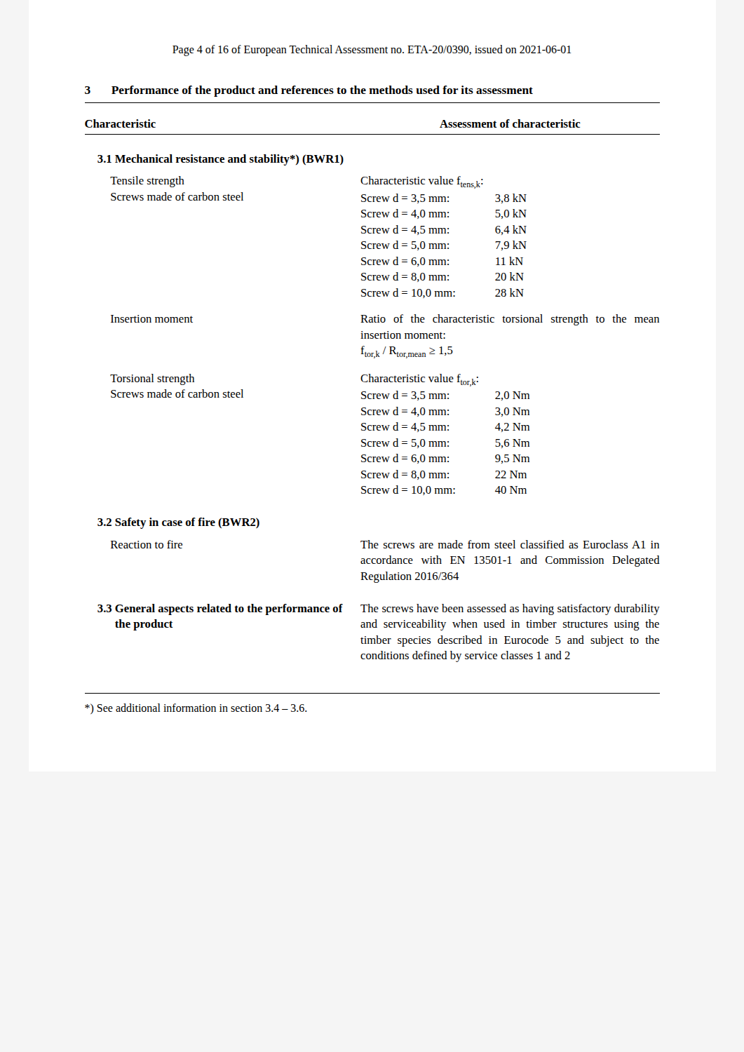Page 4 of 16 of European Technical Assessment no. ETA-20/0390, issued on 2021-06-01
3 Performance of the product and references to the methods used for its assessment
| Characteristic | Assessment of characteristic |
3.1 Mechanical resistance and stability*) (BWR1)
| Tensile strength Screws made of carbon steel | Characteristic value f tens,k : Screw d = 3,5 mm: 3,8 kN Screw d = 4,0 mm: 5,0 kN Screw d = 4,5 mm: 6,4 kN Screw d = 5,0 mm: 7,9 kN Screw d = 6,0 mm: 11 kN Screw d = 8,0 mm: 20 kN Screw d = 10,0 mm: 28 kN |
| Insertion moment | Ratio of the characteristic torsional strength to the mean insertion moment: f tor,k / R tor,mean ≥ 1,5 |
| Torsional strength Screws made of carbon steel | Characteristic value f tor,k : Screw d = 3,5 mm: 2,0 Nm Screw d = 4,0 mm: 3,0 Nm Screw d = 4,5 mm: 4,2 Nm Screw d = 5,0 mm: 5,6 Nm Screw d = 6,0 mm: 9,5 Nm Screw d = 8,0 mm: 22 Nm Screw d = 10,0 mm: 40 Nm |
3.2 Safety in case of fire (BWR2)
| Reaction to fire | The screws are made from steel classified as Euroclass A1 in accordance with EN 13501-1 and Commission Delegated Regulation 2016/364 |
| 3.3 General aspects related to the performance of the product | The screws have been assessed as having satisfactory durability and serviceability when used in timber structures using the timber species described in Eurocode 5 and subject to the conditions defined by service classes 1 and 2 |
*) See additional information in section 3.4 – 3.6.